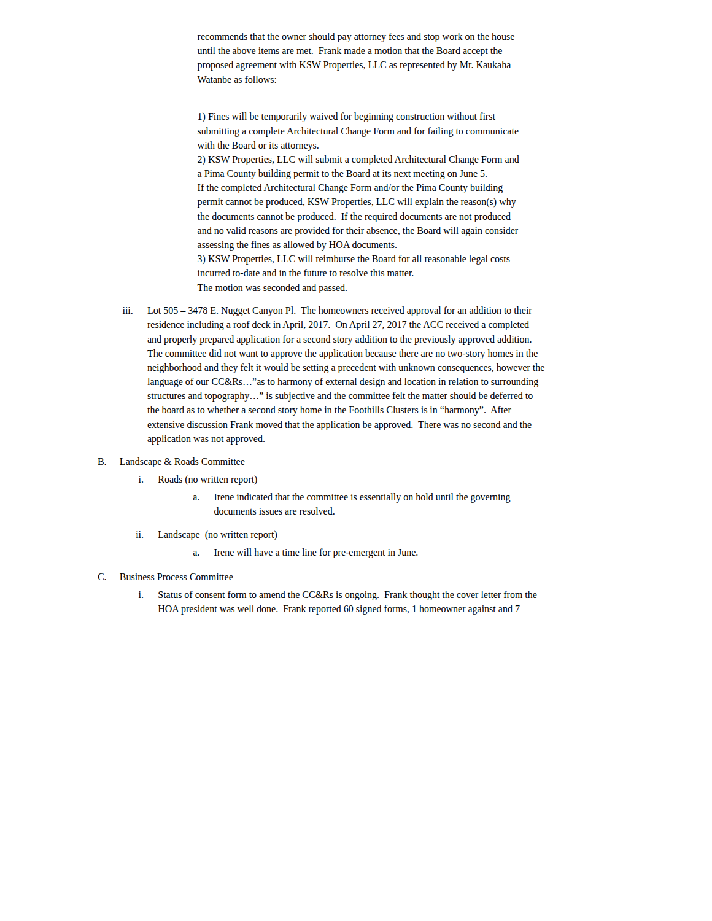recommends that the owner should pay attorney fees and stop work on the house until the above items are met. Frank made a motion that the Board accept the proposed agreement with KSW Properties, LLC as represented by Mr. Kaukaha Watanbe as follows:
1) Fines will be temporarily waived for beginning construction without first submitting a complete Architectural Change Form and for failing to communicate with the Board or its attorneys.
2) KSW Properties, LLC will submit a completed Architectural Change Form and a Pima County building permit to the Board at its next meeting on June 5.
If the completed Architectural Change Form and/or the Pima County building permit cannot be produced, KSW Properties, LLC will explain the reason(s) why the documents cannot be produced. If the required documents are not produced and no valid reasons are provided for their absence, the Board will again consider assessing the fines as allowed by HOA documents.
3) KSW Properties, LLC will reimburse the Board for all reasonable legal costs incurred to-date and in the future to resolve this matter.
The motion was seconded and passed.
Lot 505 – 3478 E. Nugget Canyon Pl. The homeowners received approval for an addition to their residence including a roof deck in April, 2017. On April 27, 2017 the ACC received a completed and properly prepared application for a second story addition to the previously approved addition. The committee did not want to approve the application because there are no two-story homes in the neighborhood and they felt it would be setting a precedent with unknown consequences, however the language of our CC&Rs…”as to harmony of external design and location in relation to surrounding structures and topography…” is subjective and the committee felt the matter should be deferred to the board as to whether a second story home in the Foothills Clusters is in “harmony”. After extensive discussion Frank moved that the application be approved. There was no second and the application was not approved.
Landscape & Roads Committee
Roads (no written report)
Irene indicated that the committee is essentially on hold until the governing documents issues are resolved.
Landscape (no written report)
Irene will have a time line for pre-emergent in June.
Business Process Committee
Status of consent form to amend the CC&Rs is ongoing. Frank thought the cover letter from the HOA president was well done. Frank reported 60 signed forms, 1 homeowner against and 7